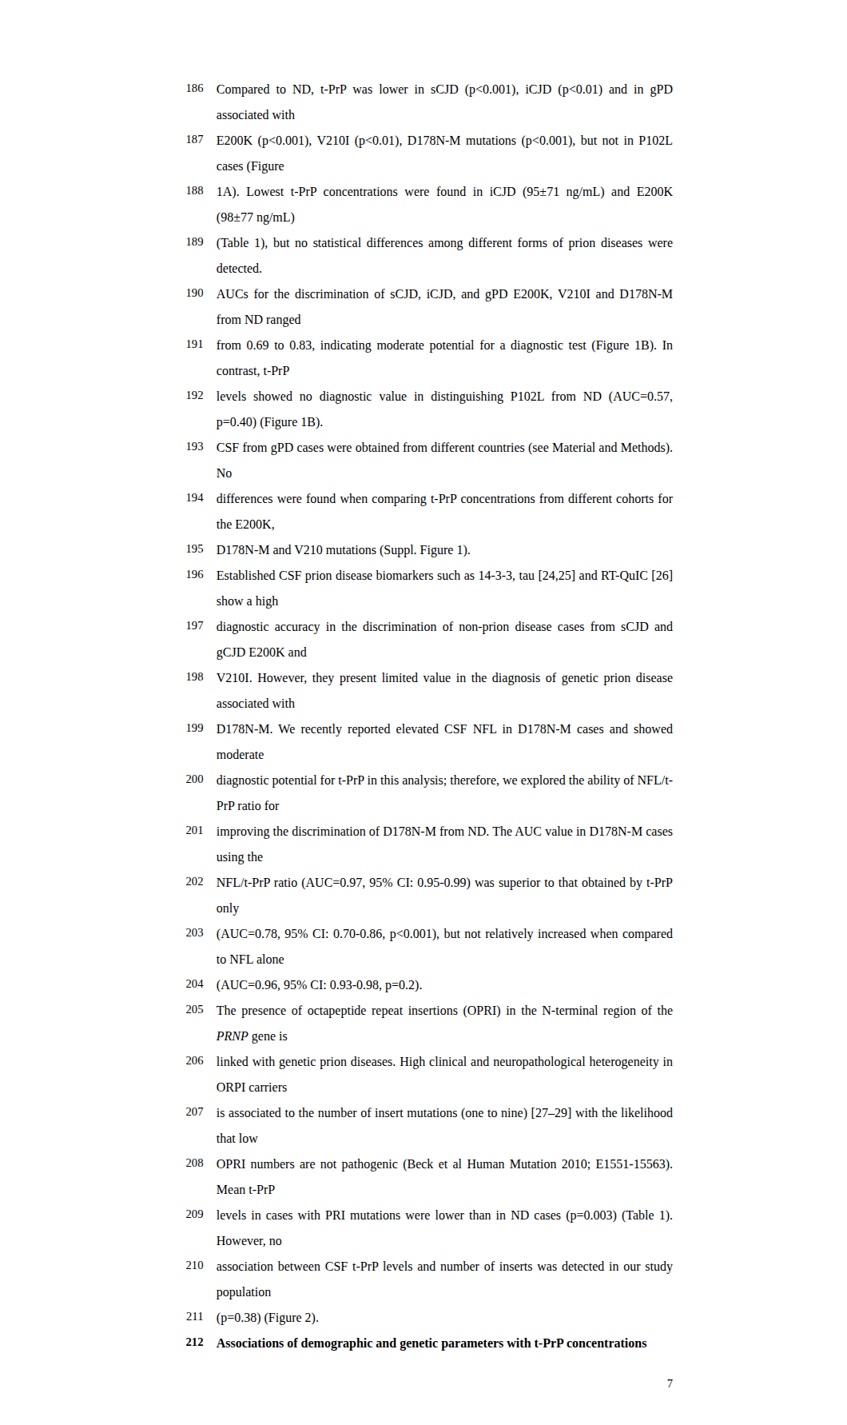Compared to ND, t-PrP was lower in sCJD (p<0.001), iCJD (p<0.01) and in gPD associated with
E200K (p<0.001), V210I (p<0.01), D178N-M mutations (p<0.001), but not in P102L cases (Figure
1A). Lowest t-PrP concentrations were found in iCJD (95±71 ng/mL) and E200K (98±77 ng/mL)
(Table 1), but no statistical differences among different forms of prion diseases were detected.
AUCs for the discrimination of sCJD, iCJD, and gPD E200K, V210I and D178N-M from ND ranged
from 0.69 to 0.83, indicating moderate potential for a diagnostic test (Figure 1B). In contrast, t-PrP
levels showed no diagnostic value in distinguishing P102L from ND (AUC=0.57, p=0.40) (Figure 1B).
CSF from gPD cases were obtained from different countries (see Material and Methods). No
differences were found when comparing t-PrP concentrations from different cohorts for the E200K,
D178N-M and V210 mutations (Suppl. Figure 1).
Established CSF prion disease biomarkers such as 14-3-3, tau [24,25] and RT-QuIC [26] show a high
diagnostic accuracy in the discrimination of non-prion disease cases from sCJD and gCJD E200K and
V210I. However, they present limited value in the diagnosis of genetic prion disease associated with
D178N-M. We recently reported elevated CSF NFL in D178N-M cases and showed moderate
diagnostic potential for t-PrP in this analysis; therefore, we explored the ability of NFL/t-PrP ratio for
improving the discrimination of D178N-M from ND. The AUC value in D178N-M cases using the
NFL/t-PrP ratio (AUC=0.97, 95% CI: 0.95-0.99) was superior to that obtained by t-PrP only
(AUC=0.78, 95% CI: 0.70-0.86, p<0.001), but not relatively increased when compared to NFL alone
(AUC=0.96, 95% CI: 0.93-0.98, p=0.2).
The presence of octapeptide repeat insertions (OPRI) in the N-terminal region of the PRNP gene is
linked with genetic prion diseases. High clinical and neuropathological heterogeneity in ORPI carriers
is associated to the number of insert mutations (one to nine) [27–29] with the likelihood that low
OPRI numbers are not pathogenic (Beck et al Human Mutation 2010; E1551-15563). Mean t-PrP
levels in cases with PRI mutations were lower than in ND cases (p=0.003) (Table 1). However, no
association between CSF t-PrP levels and number of inserts was detected in our study population
(p=0.38) (Figure 2).
Associations of demographic and genetic parameters with t-PrP concentrations
7